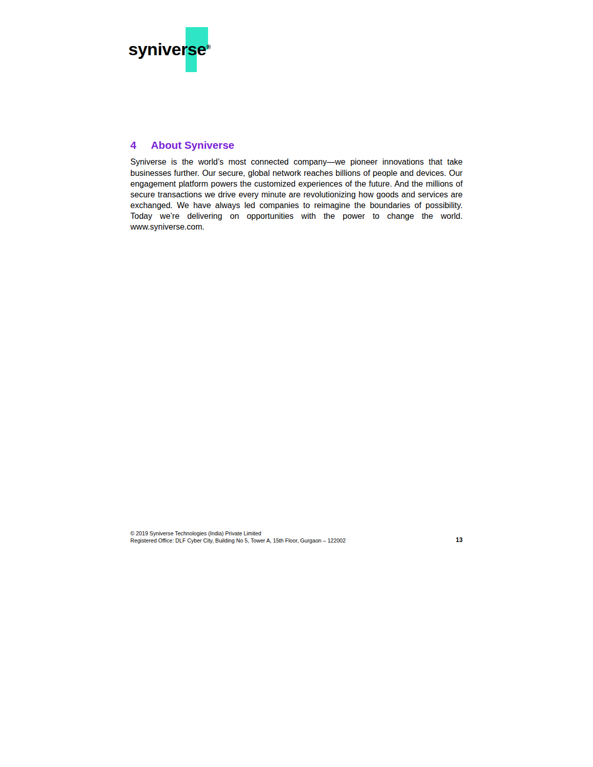syniverse®
4 About Syniverse
Syniverse is the world’s most connected company—we pioneer innovations that take businesses further. Our secure, global network reaches billions of people and devices. Our engagement platform powers the customized experiences of the future. And the millions of secure transactions we drive every minute are revolutionizing how goods and services are exchanged. We have always led companies to reimagine the boundaries of possibility. Today we’re delivering on opportunities with the power to change the world. www.syniverse.com.
© 2019 Syniverse Technologies (India) Private Limited
Registered Office: DLF Cyber City, Building No 5, Tower A, 15th Floor, Gurgaon – 122002
13